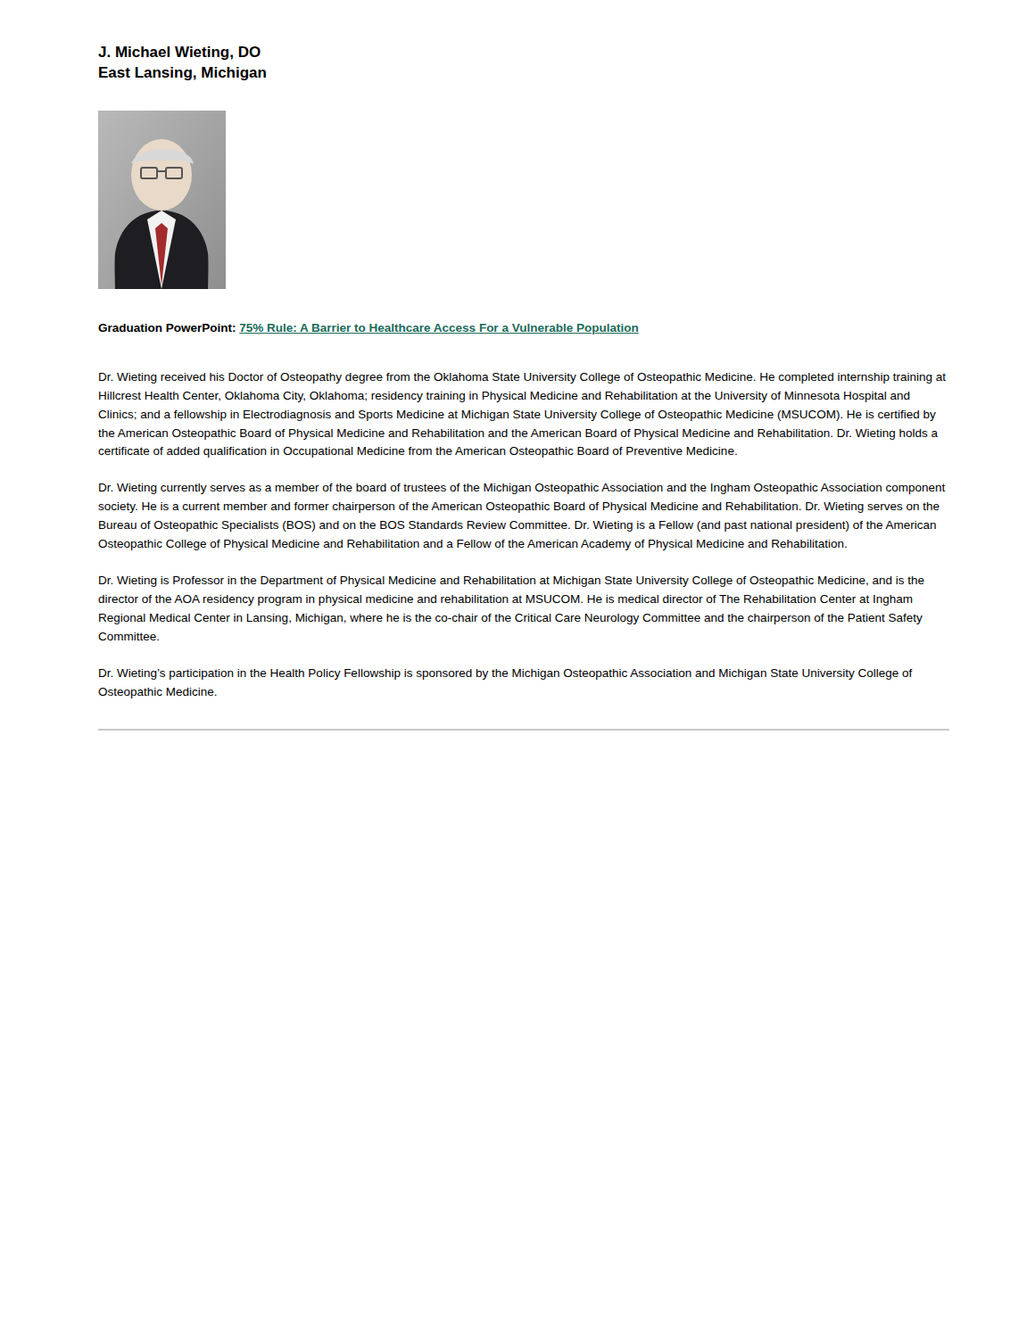J. Michael Wieting, DO
East Lansing, Michigan
Graduation PowerPoint: 75% Rule: A Barrier to Healthcare Access For a Vulnerable Population
Dr. Wieting received his Doctor of Osteopathy degree from the Oklahoma State University College of Osteopathic Medicine. He completed internship training at Hillcrest Health Center, Oklahoma City, Oklahoma; residency training in Physical Medicine and Rehabilitation at the University of Minnesota Hospital and Clinics; and a fellowship in Electrodiagnosis and Sports Medicine at Michigan State University College of Osteopathic Medicine (MSUCOM). He is certified by the American Osteopathic Board of Physical Medicine and Rehabilitation and the American Board of Physical Medicine and Rehabilitation. Dr. Wieting holds a certificate of added qualification in Occupational Medicine from the American Osteopathic Board of Preventive Medicine.
Dr. Wieting currently serves as a member of the board of trustees of the Michigan Osteopathic Association and the Ingham Osteopathic Association component society. He is a current member and former chairperson of the American Osteopathic Board of Physical Medicine and Rehabilitation. Dr. Wieting serves on the Bureau of Osteopathic Specialists (BOS) and on the BOS Standards Review Committee. Dr. Wieting is a Fellow (and past national president) of the American Osteopathic College of Physical Medicine and Rehabilitation and a Fellow of the American Academy of Physical Medicine and Rehabilitation.
Dr. Wieting is Professor in the Department of Physical Medicine and Rehabilitation at Michigan State University College of Osteopathic Medicine, and is the director of the AOA residency program in physical medicine and rehabilitation at MSUCOM. He is medical director of The Rehabilitation Center at Ingham Regional Medical Center in Lansing, Michigan, where he is the co-chair of the Critical Care Neurology Committee and the chairperson of the Patient Safety Committee.
Dr. Wieting’s participation in the Health Policy Fellowship is sponsored by the Michigan Osteopathic Association and Michigan State University College of Osteopathic Medicine.